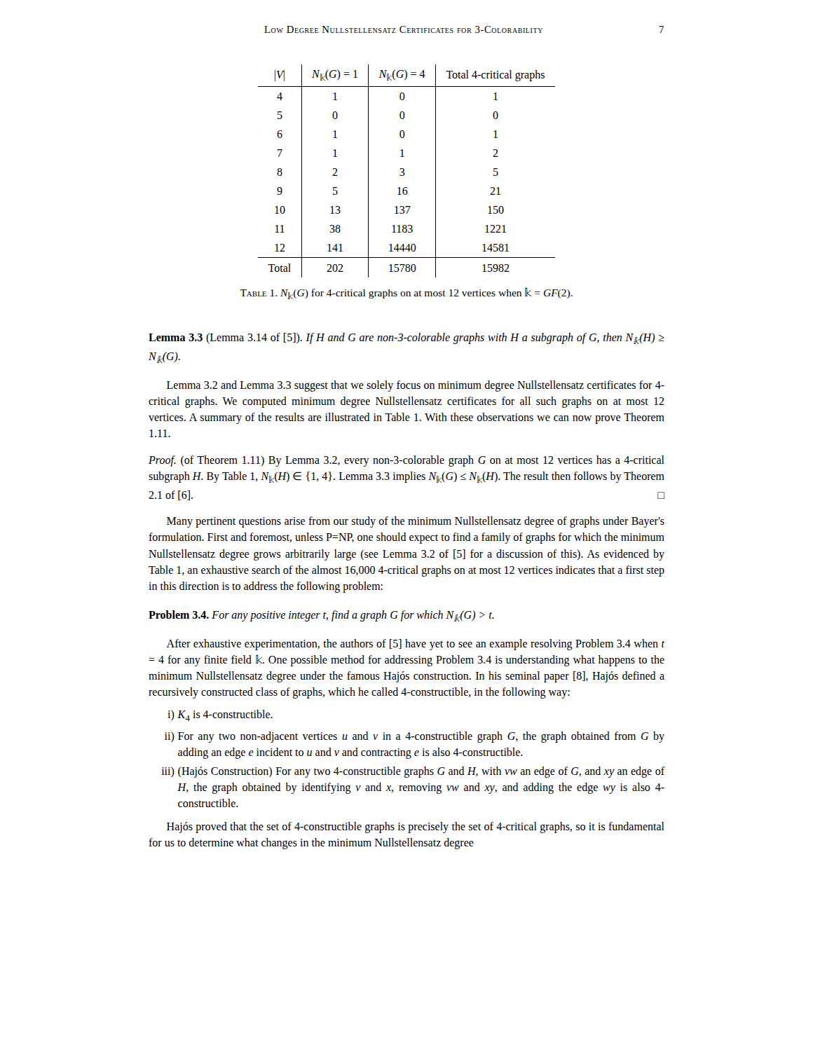Low Degree Nullstellensatz Certificates for 3-Colorability 7
| / V / | N 𝕜 ( G ) = 1 | N 𝕜 ( G ) = 4 | Total 4-critical graphs |
| --- | --- | --- | --- |
| 4 | 1 | 0 | 1 |
| 5 | 0 | 0 | 0 |
| 6 | 1 | 0 | 1 |
| 7 | 1 | 1 | 2 |
| 8 | 2 | 3 | 5 |
| 9 | 5 | 16 | 21 |
| 10 | 13 | 137 | 150 |
| 11 | 38 | 1183 | 1221 |
| 12 | 141 | 14440 | 14581 |
| Total | 202 | 15780 | 15982 |
Table 1. N𝕜(G) for 4-critical graphs on at most 12 vertices when 𝕜 = GF(2).
Lemma 3.3 (Lemma 3.14 of [5]). If H and G are non-3-colorable graphs with H a subgraph of G, then N𝕜(H) ≥ N𝕜(G).
Lemma 3.2 and Lemma 3.3 suggest that we solely focus on minimum degree Nullstellensatz certificates for 4-critical graphs. We computed minimum degree Nullstellensatz certificates for all such graphs on at most 12 vertices. A summary of the results are illustrated in Table 1. With these observations we can now prove Theorem 1.11.
Proof. (of Theorem 1.11) By Lemma 3.2, every non-3-colorable graph G on at most 12 vertices has a 4-critical subgraph H. By Table 1, N𝕜(H) ∈ {1, 4}. Lemma 3.3 implies N𝕜(G) ≤ N𝕜(H). The result then follows by Theorem 2.1 of [6]. □
Many pertinent questions arise from our study of the minimum Nullstellensatz degree of graphs under Bayer's formulation. First and foremost, unless P=NP, one should expect to find a family of graphs for which the minimum Nullstellensatz degree grows arbitrarily large (see Lemma 3.2 of [5] for a discussion of this). As evidenced by Table 1, an exhaustive search of the almost 16,000 4-critical graphs on at most 12 vertices indicates that a first step in this direction is to address the following problem:
Problem 3.4. For any positive integer t, find a graph G for which N𝕜(G) > t.
After exhaustive experimentation, the authors of [5] have yet to see an example resolving Problem 3.4 when t = 4 for any finite field 𝕜. One possible method for addressing Problem 3.4 is understanding what happens to the minimum Nullstellensatz degree under the famous Hajós construction. In his seminal paper [8], Hajós defined a recursively constructed class of graphs, which he called 4-constructible, in the following way:
K4 is 4-constructible.
For any two non-adjacent vertices u and v in a 4-constructible graph G, the graph obtained from G by adding an edge e incident to u and v and contracting e is also 4-constructible.
(Hajós Construction) For any two 4-constructible graphs G and H, with vw an edge of G, and xy an edge of H, the graph obtained by identifying v and x, removing vw and xy, and adding the edge wy is also 4-constructible.
Hajós proved that the set of 4-constructible graphs is precisely the set of 4-critical graphs, so it is fundamental for us to determine what changes in the minimum Nullstellensatz degree